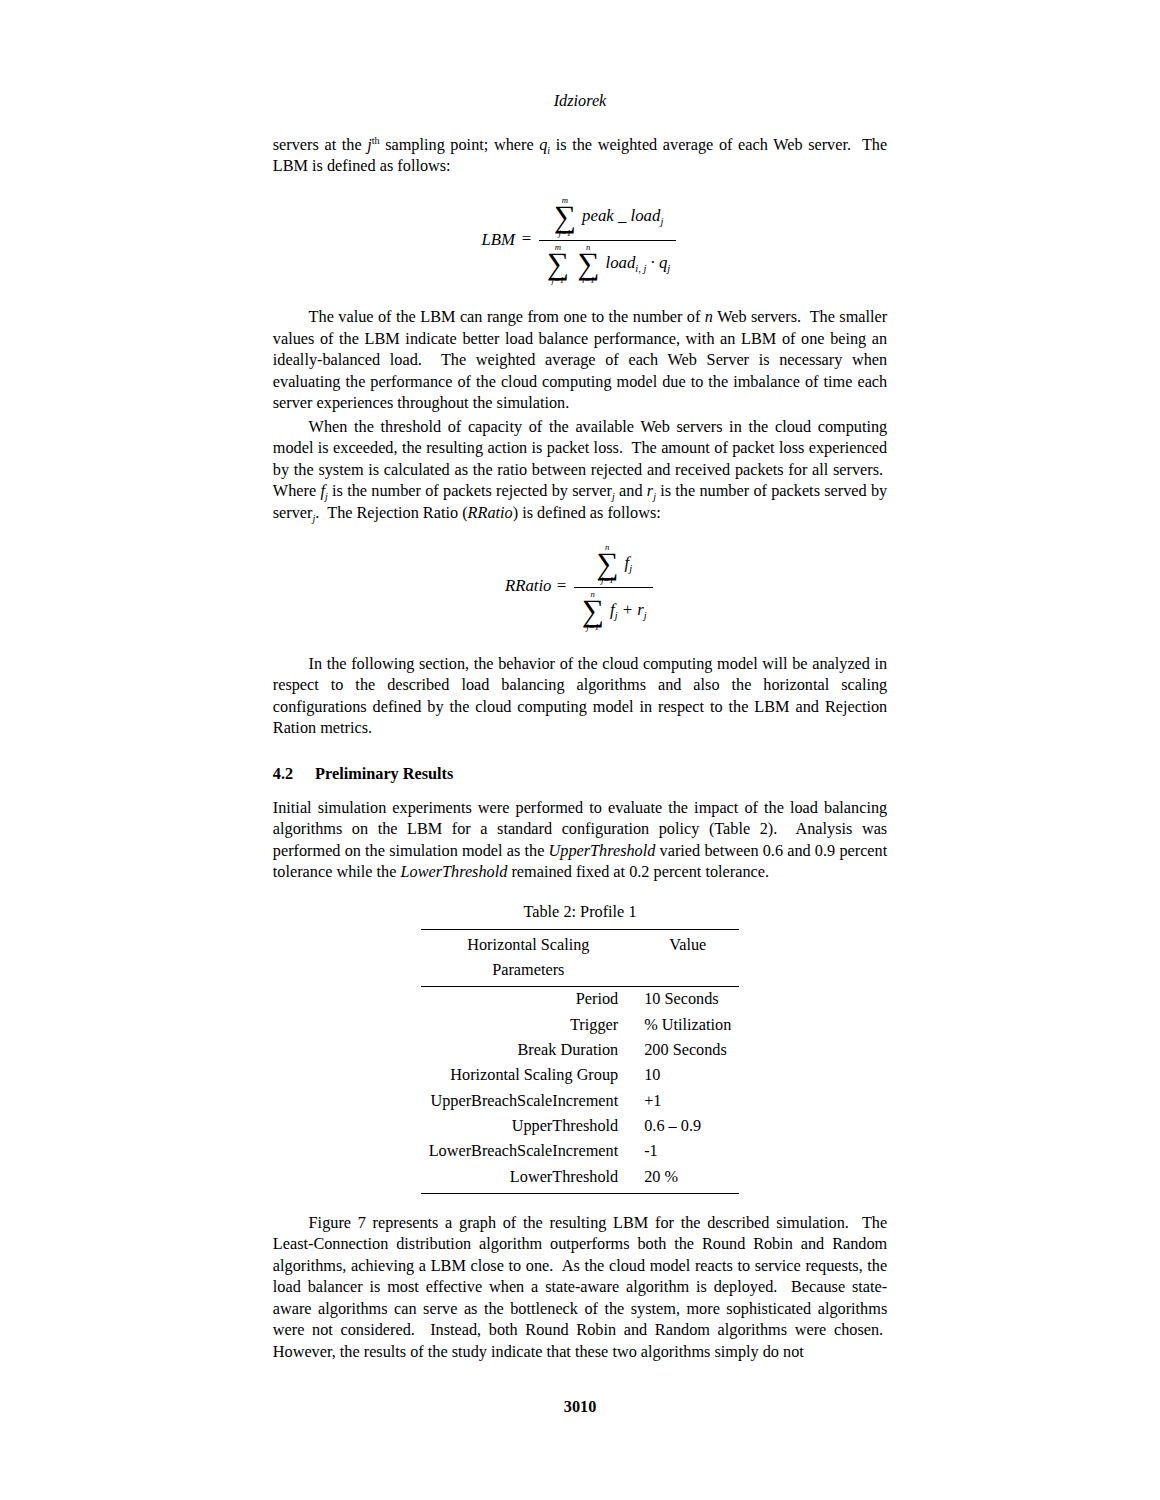Idziorek
servers at the jth sampling point; where qi is the weighted average of each Web server. The LBM is defined as follows:
LBM= m∑j=1 peak _ loadj m∑j=1 n∑i=1 loadi, j · qj
The value of the LBM can range from one to the number of n Web servers. The smaller values of the LBM indicate better load balance performance, with an LBM of one being an ideally-balanced load. The weighted average of each Web Server is necessary when evaluating the performance of the cloud computing model due to the imbalance of time each server experiences throughout the simulation.
When the threshold of capacity of the available Web servers in the cloud computing model is exceeded, the resulting action is packet loss. The amount of packet loss experienced by the system is calculated as the ratio between rejected and received packets for all servers. Where fj is the number of packets rejected by serverj and rj is the number of packets served by serverj. The Rejection Ratio (RRatio) is defined as follows:
RRatio = n∑j=1 fj n∑j=1 fj + rj
In the following section, the behavior of the cloud computing model will be analyzed in respect to the described load balancing algorithms and also the horizontal scaling configurations defined by the cloud computing model in respect to the LBM and Rejection Ration metrics.
4.2 Preliminary Results
Initial simulation experiments were performed to evaluate the impact of the load balancing algorithms on the LBM for a standard configuration policy (Table 2). Analysis was performed on the simulation model as the UpperThreshold varied between 0.6 and 0.9 percent tolerance while the LowerThreshold remained fixed at 0.2 percent tolerance.
Table 2: Profile 1
| Horizontal Scaling | Value |
| --- | --- |
| Parameters | |
| Period | 10 Seconds |
| Trigger | % Utilization |
| Break Duration | 200 Seconds |
| Horizontal Scaling Group | 10 |
| UpperBreachScaleIncrement | +1 |
| UpperThreshold | 0.6 – 0.9 |
| LowerBreachScaleIncrement | -1 |
| LowerThreshold | 20 % |
Figure 7 represents a graph of the resulting LBM for the described simulation. The Least-Connection distribution algorithm outperforms both the Round Robin and Random algorithms, achieving a LBM close to one. As the cloud model reacts to service requests, the load balancer is most effective when a state-aware algorithm is deployed. Because state-aware algorithms can serve as the bottleneck of the system, more sophisticated algorithms were not considered. Instead, both Round Robin and Random algorithms were chosen. However, the results of the study indicate that these two algorithms simply do not
3010